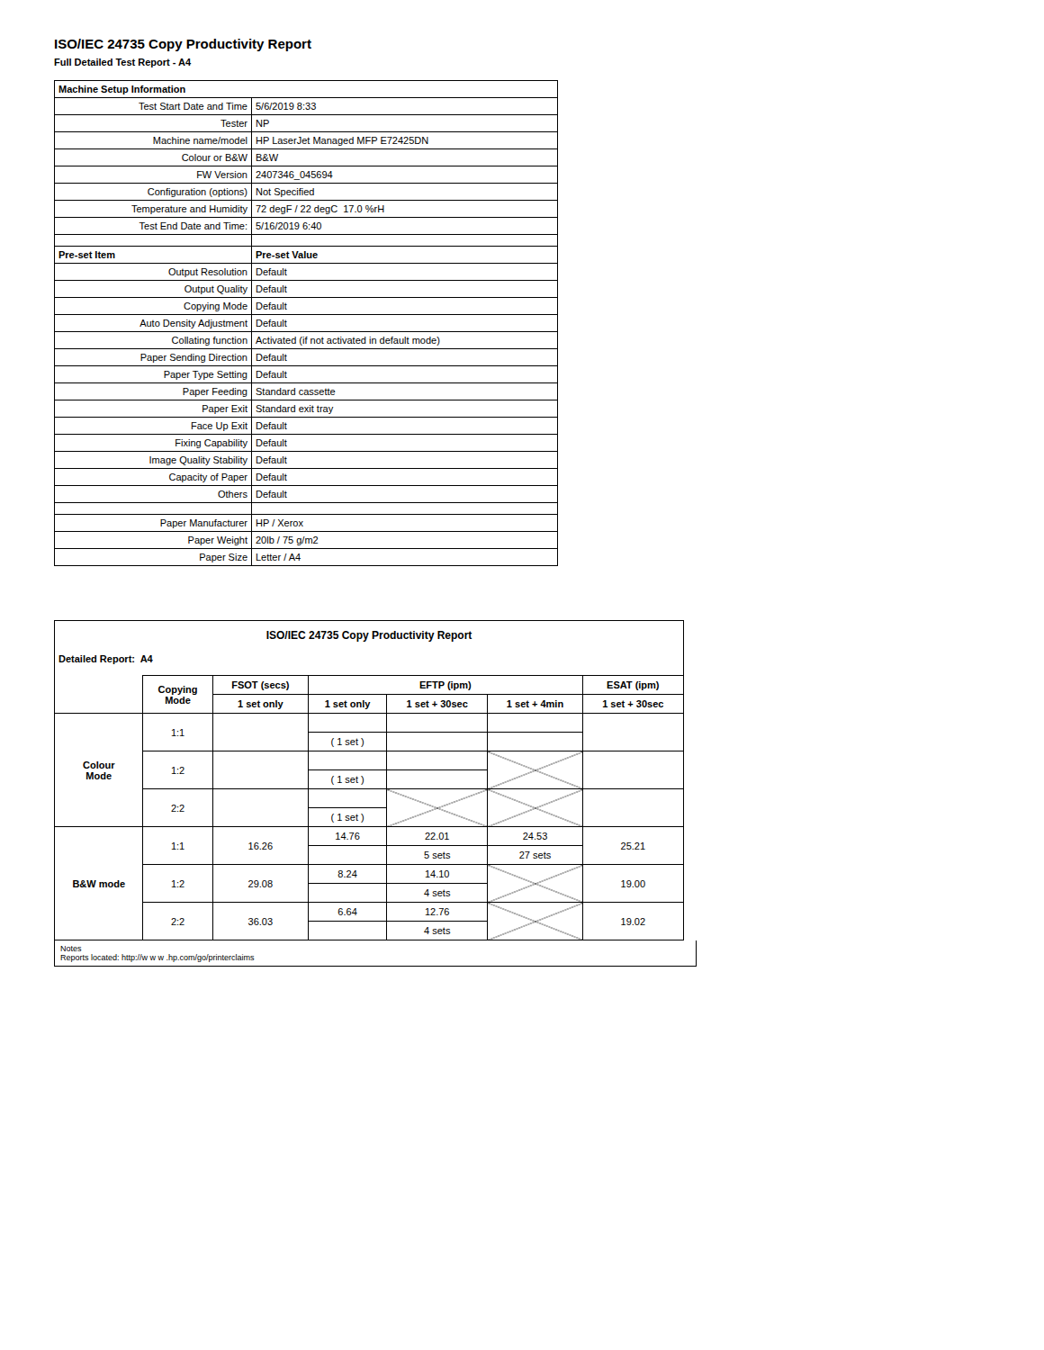ISO/IEC 24735 Copy Productivity Report
Full Detailed Test Report - A4
| Machine Setup Information |
| Test Start Date and Time | 5/6/2019 8:33 |
| Tester | NP |
| Machine name/model | HP LaserJet Managed MFP E72425DN |
| Colour or B&W | B&W |
| FW Version | 2407346_045694 |
| Configuration (options) | Not Specified |
| Temperature and Humidity | 72 degF / 22 degC 17.0 %rH |
| Test End Date and Time: | 5/16/2019 6:40 |
| Pre-set Item | Pre-set Value |
| Output Resolution | Default |
| Output Quality | Default |
| Copying Mode | Default |
| Auto Density Adjustment | Default |
| Collating function | Activated (if not activated in default mode) |
| Paper Sending Direction | Default |
| Paper Type Setting | Default |
| Paper Feeding | Standard cassette |
| Paper Exit | Standard exit tray |
| Face Up Exit | Default |
| Fixing Capability | Default |
| Image Quality Stability | Default |
| Capacity of Paper | Default |
| Others | Default |
| Paper Manufacturer | HP / Xerox |
| Paper Weight | 20lb / 75 g/m2 |
| Paper Size | Letter / A4 |
| ISO/IEC 24735 Copy Productivity Report |
| Detailed Report: A4 |
| | Copying Mode | FSOT (secs) | EFTP (ipm) | ESAT (ipm) |
| 1 set only | 1 set only | 1 set + 30sec | 1 set + 4min | 1 set + 30sec |
| Colour Mode | 1:1 | | | | | |
| ( 1 set ) | | |
| 1:2 | | | | | |
| ( 1 set ) | |
| 2:2 | | | | | |
| ( 1 set ) |
| B&W mode | 1:1 | 16.26 | 14.76 | 22.01 | 24.53 | 25.21 |
| | 5 sets | 27 sets |
| 1:2 | 29.08 | 8.24 | 14.10 | | 19.00 |
| | 4 sets |
| 2:2 | 36.03 | 6.64 | 12.76 | | 19.02 |
| | 4 sets |
Notes
Reports located: http://w w w .hp.com/go/printerclaims